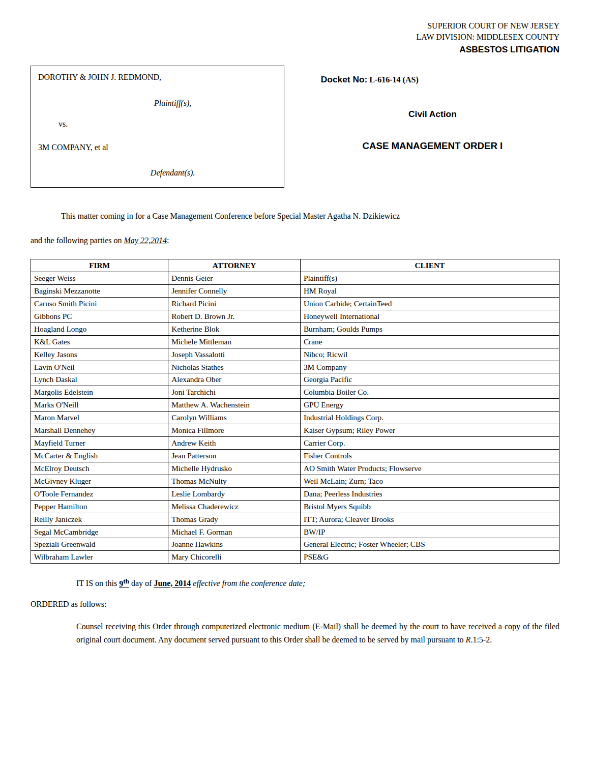SUPERIOR COURT OF NEW JERSEY
LAW DIVISION: MIDDLESEX COUNTY
ASBESTOS LITIGATION
DOROTHY & JOHN J. REDMOND,
Plaintiff(s),
vs.
3M COMPANY, et al
Defendant(s).
Docket No: L-616-14 (AS)
Civil Action
CASE MANAGEMENT ORDER I
This matter coming in for a Case Management Conference before Special Master Agatha N. Dzikiewicz
and the following parties on May 22,2014:
| Firm | Attorney | Client |
| --- | --- | --- |
| Seeger Weiss | Dennis Geier | Plaintiff(s) |
| Baginski Mezzanotte | Jennifer Connelly | HM Royal |
| Caruso Smith Picini | Richard Picini | Union Carbide; CertainTeed |
| Gibbons PC | Robert D. Brown Jr. | Honeywell International |
| Hoagland Longo | Ketherine Blok | Burnham; Goulds Pumps |
| K&L Gates | Michele Mittleman | Crane |
| Kelley Jasons | Joseph Vassalotti | Nibco; Ricwil |
| Lavin O'Neil | Nicholas Stathes | 3M Company |
| Lynch Daskal | Alexandra Ober | Georgia Pacific |
| Margolis Edelstein | Joni Tarchichi | Columbia Boiler Co. |
| Marks O'Neill | Matthew A. Wachenstein | GPU Energy |
| Maron Marvel | Carolyn Williams | Industrial Holdings Corp. |
| Marshall Dennehey | Monica Fillmore | Kaiser Gypsum; Riley Power |
| Mayfield Turner | Andrew Keith | Carrier Corp. |
| McCarter & English | Jean Patterson | Fisher Controls |
| McElroy Deutsch | Michelle Hydrusko | AO Smith Water Products; Flowserve |
| McGivney Kluger | Thomas McNulty | Weil McLain; Zurn; Taco |
| O'Toole Fernandez | Leslie Lombardy | Dana; Peerless Industries |
| Pepper Hamilton | Melissa Chaderewicz | Bristol Myers Squibb |
| Reilly Janiczek | Thomas Grady | ITT; Aurora; Cleaver Brooks |
| Segal McCambridge | Michael F. Gorman | BW/IP |
| Speziali Greenwald | Joanne Hawkins | General Electric; Foster Wheeler; CBS |
| Wilbraham Lawler | Mary Chicorelli | PSE&G |
IT IS on this 9th day of June, 2014 effective from the conference date;
ORDERED as follows:
Counsel receiving this Order through computerized electronic medium (E-Mail) shall be deemed by the court to have received a copy of the filed original court document. Any document served pursuant to this Order shall be deemed to be served by mail pursuant to R.1:5-2.